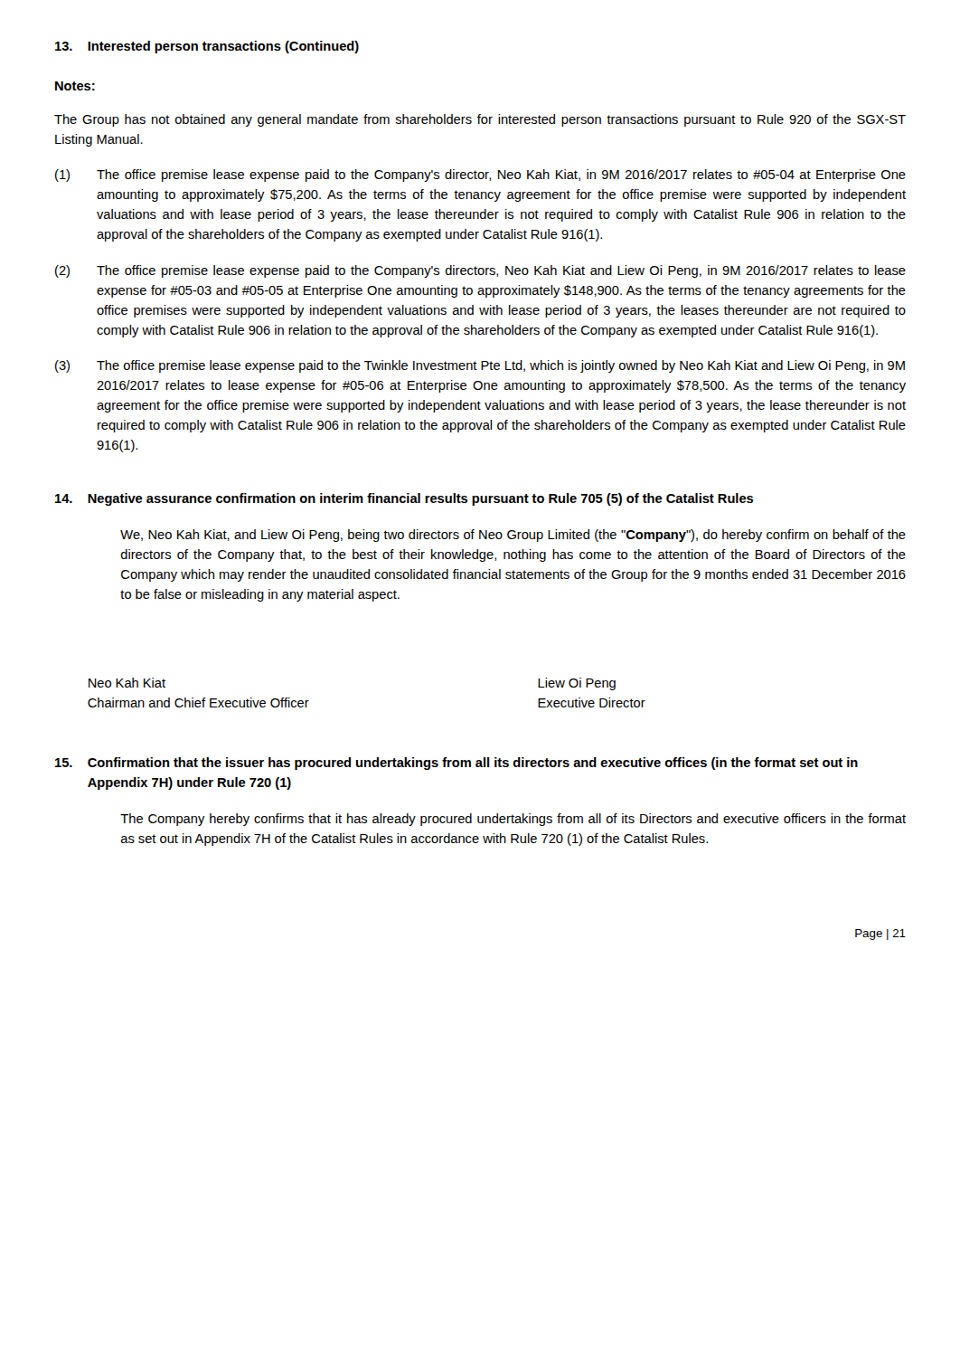13. Interested person transactions (Continued)
Notes:
The Group has not obtained any general mandate from shareholders for interested person transactions pursuant to Rule 920 of the SGX-ST Listing Manual.
(1)
The office premise lease expense paid to the Company's director, Neo Kah Kiat, in 9M 2016/2017 relates to #05-04 at Enterprise One amounting to approximately $75,200. As the terms of the tenancy agreement for the office premise were supported by independent valuations and with lease period of 3 years, the lease thereunder is not required to comply with Catalist Rule 906 in relation to the approval of the shareholders of the Company as exempted under Catalist Rule 916(1).
(2)
The office premise lease expense paid to the Company's directors, Neo Kah Kiat and Liew Oi Peng, in 9M 2016/2017 relates to lease expense for #05-03 and #05-05 at Enterprise One amounting to approximately $148,900. As the terms of the tenancy agreements for the office premises were supported by independent valuations and with lease period of 3 years, the leases thereunder are not required to comply with Catalist Rule 906 in relation to the approval of the shareholders of the Company as exempted under Catalist Rule 916(1).
(3)
The office premise lease expense paid to the Twinkle Investment Pte Ltd, which is jointly owned by Neo Kah Kiat and Liew Oi Peng, in 9M 2016/2017 relates to lease expense for #05-06 at Enterprise One amounting to approximately $78,500. As the terms of the tenancy agreement for the office premise were supported by independent valuations and with lease period of 3 years, the lease thereunder is not required to comply with Catalist Rule 906 in relation to the approval of the shareholders of the Company as exempted under Catalist Rule 916(1).
14.
Negative assurance confirmation on interim financial results pursuant to Rule 705 (5) of the Catalist Rules
We, Neo Kah Kiat, and Liew Oi Peng, being two directors of Neo Group Limited (the "Company"), do hereby confirm on behalf of the directors of the Company that, to the best of their knowledge, nothing has come to the attention of the Board of Directors of the Company which may render the unaudited consolidated financial statements of the Group for the 9 months ended 31 December 2016 to be false or misleading in any material aspect.
Neo Kah Kiat
Chairman and Chief Executive Officer
Liew Oi Peng
Executive Director
15.
Confirmation that the issuer has procured undertakings from all its directors and executive offices (in the format set out in Appendix 7H) under Rule 720 (1)
The Company hereby confirms that it has already procured undertakings from all of its Directors and executive officers in the format as set out in Appendix 7H of the Catalist Rules in accordance with Rule 720 (1) of the Catalist Rules.
Page | 21